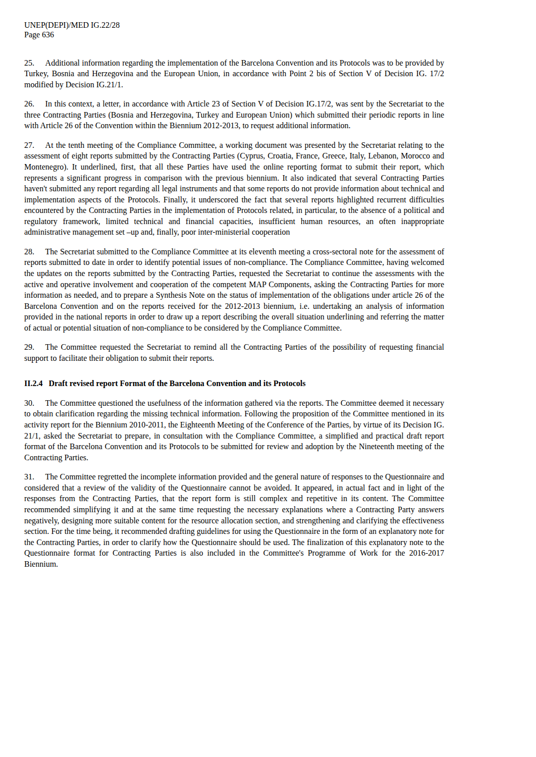UNEP(DEPI)/MED IG.22/28
Page 636
25. Additional information regarding the implementation of the Barcelona Convention and its Protocols was to be provided by Turkey, Bosnia and Herzegovina and the European Union, in accordance with Point 2 bis of Section V of Decision IG. 17/2 modified by Decision IG.21/1.
26. In this context, a letter, in accordance with Article 23 of Section V of Decision IG.17/2, was sent by the Secretariat to the three Contracting Parties (Bosnia and Herzegovina, Turkey and European Union) which submitted their periodic reports in line with Article 26 of the Convention within the Biennium 2012-2013, to request additional information.
27. At the tenth meeting of the Compliance Committee, a working document was presented by the Secretariat relating to the assessment of eight reports submitted by the Contracting Parties (Cyprus, Croatia, France, Greece, Italy, Lebanon, Morocco and Montenegro). It underlined, first, that all these Parties have used the online reporting format to submit their report, which represents a significant progress in comparison with the previous biennium. It also indicated that several Contracting Parties haven't submitted any report regarding all legal instruments and that some reports do not provide information about technical and implementation aspects of the Protocols. Finally, it underscored the fact that several reports highlighted recurrent difficulties encountered by the Contracting Parties in the implementation of Protocols related, in particular, to the absence of a political and regulatory framework, limited technical and financial capacities, insufficient human resources, an often inappropriate administrative management set –up and, finally, poor inter-ministerial cooperation
28. The Secretariat submitted to the Compliance Committee at its eleventh meeting a cross-sectoral note for the assessment of reports submitted to date in order to identify potential issues of non-compliance. The Compliance Committee, having welcomed the updates on the reports submitted by the Contracting Parties, requested the Secretariat to continue the assessments with the active and operative involvement and cooperation of the competent MAP Components, asking the Contracting Parties for more information as needed, and to prepare a Synthesis Note on the status of implementation of the obligations under article 26 of the Barcelona Convention and on the reports received for the 2012-2013 biennium, i.e. undertaking an analysis of information provided in the national reports in order to draw up a report describing the overall situation underlining and referring the matter of actual or potential situation of non-compliance to be considered by the Compliance Committee.
29. The Committee requested the Secretariat to remind all the Contracting Parties of the possibility of requesting financial support to facilitate their obligation to submit their reports.
II.2.4 Draft revised report Format of the Barcelona Convention and its Protocols
30. The Committee questioned the usefulness of the information gathered via the reports. The Committee deemed it necessary to obtain clarification regarding the missing technical information. Following the proposition of the Committee mentioned in its activity report for the Biennium 2010-2011, the Eighteenth Meeting of the Conference of the Parties, by virtue of its Decision IG. 21/1, asked the Secretariat to prepare, in consultation with the Compliance Committee, a simplified and practical draft report format of the Barcelona Convention and its Protocols to be submitted for review and adoption by the Nineteenth meeting of the Contracting Parties.
31. The Committee regretted the incomplete information provided and the general nature of responses to the Questionnaire and considered that a review of the validity of the Questionnaire cannot be avoided. It appeared, in actual fact and in light of the responses from the Contracting Parties, that the report form is still complex and repetitive in its content. The Committee recommended simplifying it and at the same time requesting the necessary explanations where a Contracting Party answers negatively, designing more suitable content for the resource allocation section, and strengthening and clarifying the effectiveness section. For the time being, it recommended drafting guidelines for using the Questionnaire in the form of an explanatory note for the Contracting Parties, in order to clarify how the Questionnaire should be used. The finalization of this explanatory note to the Questionnaire format for Contracting Parties is also included in the Committee's Programme of Work for the 2016-2017 Biennium.